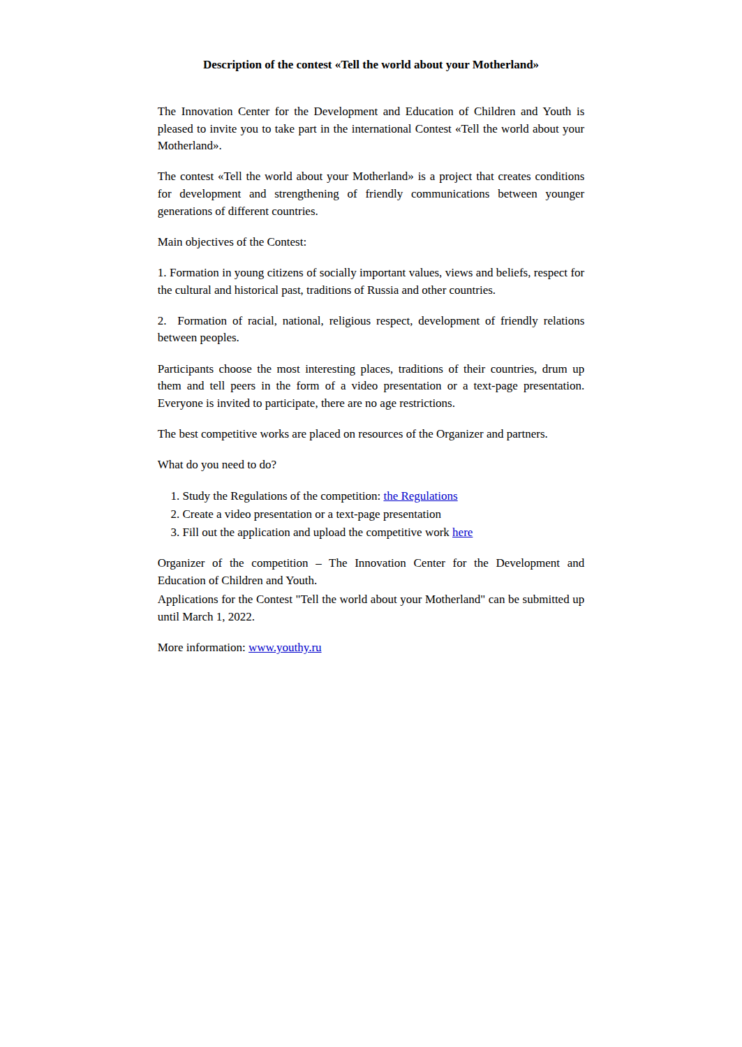Description of the contest «Tell the world about your Motherland»
The Innovation Center for the Development and Education of Children and Youth is pleased to invite you to take part in the international Contest «Tell the world about your Motherland».
The contest «Tell the world about your Motherland» is a project that creates conditions for development and strengthening of friendly communications between younger generations of different countries.
Main objectives of the Contest:
1. Formation in young citizens of socially important values, views and beliefs, respect for the cultural and historical past, traditions of Russia and other countries.
2. Formation of racial, national, religious respect, development of friendly relations between peoples.
Participants choose the most interesting places, traditions of their countries, drum up them and tell peers in the form of a video presentation or a text-page presentation. Everyone is invited to participate, there are no age restrictions.
The best competitive works are placed on resources of the Organizer and partners.
What do you need to do?
Study the Regulations of the competition: the Regulations
Create a video presentation or a text-page presentation
Fill out the application and upload the competitive work here
Organizer of the competition – The Innovation Center for the Development and Education of Children and Youth.
Applications for the Contest "Tell the world about your Motherland" can be submitted up until March 1, 2022.
More information: www.youthy.ru